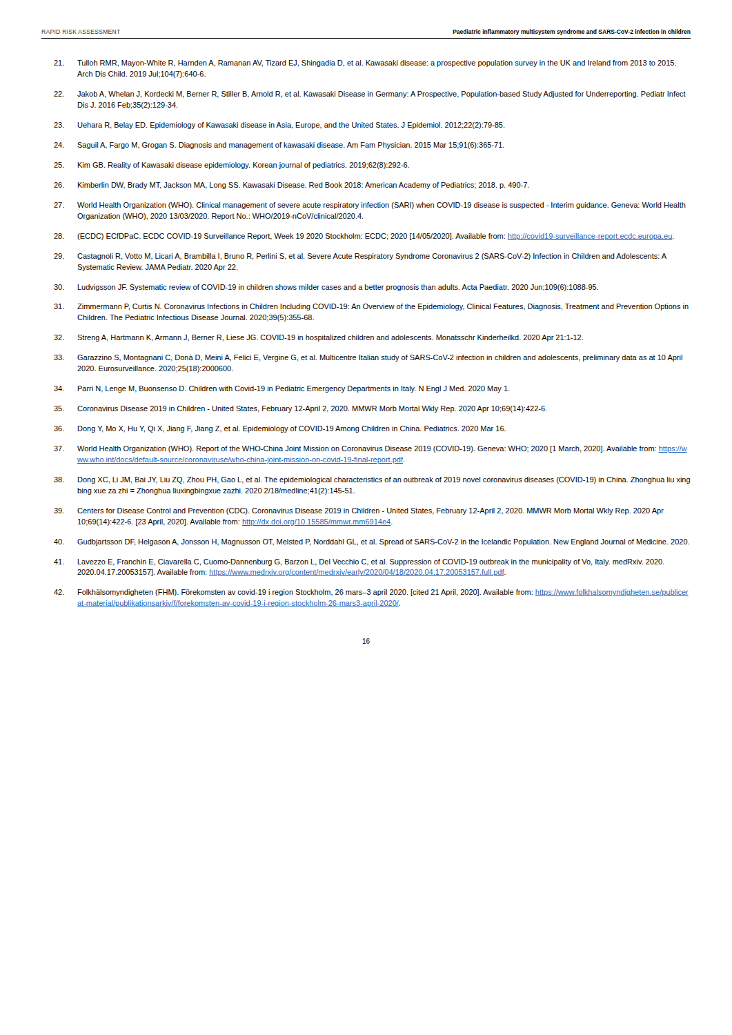RAPID RISK ASSESSMENT
Paediatric inflammatory multisystem syndrome and SARS-CoV-2 infection in children
Tulloh RMR, Mayon-White R, Harnden A, Ramanan AV, Tizard EJ, Shingadia D, et al. Kawasaki disease: a prospective population survey in the UK and Ireland from 2013 to 2015. Arch Dis Child. 2019 Jul;104(7):640-6.
Jakob A, Whelan J, Kordecki M, Berner R, Stiller B, Arnold R, et al. Kawasaki Disease in Germany: A Prospective, Population-based Study Adjusted for Underreporting. Pediatr Infect Dis J. 2016 Feb;35(2):129-34.
Uehara R, Belay ED. Epidemiology of Kawasaki disease in Asia, Europe, and the United States. J Epidemiol. 2012;22(2):79-85.
Saguil A, Fargo M, Grogan S. Diagnosis and management of kawasaki disease. Am Fam Physician. 2015 Mar 15;91(6):365-71.
Kim GB. Reality of Kawasaki disease epidemiology. Korean journal of pediatrics. 2019;62(8):292-6.
Kimberlin DW, Brady MT, Jackson MA, Long SS. Kawasaki Disease. Red Book 2018: American Academy of Pediatrics; 2018. p. 490-7.
World Health Organization (WHO). Clinical management of severe acute respiratory infection (SARI) when COVID-19 disease is suspected - Interim guidance. Geneva: World Health Organization (WHO), 2020 13/03/2020. Report No.: WHO/2019-nCoV/clinical/2020.4.
(ECDC) ECfDPaC. ECDC COVID-19 Surveillance Report, Week 19 2020 Stockholm: ECDC; 2020 [14/05/2020]. Available from: http://covid19-surveillance-report.ecdc.europa.eu.
Castagnoli R, Votto M, Licari A, Brambilla I, Bruno R, Perlini S, et al. Severe Acute Respiratory Syndrome Coronavirus 2 (SARS-CoV-2) Infection in Children and Adolescents: A Systematic Review. JAMA Pediatr. 2020 Apr 22.
Ludvigsson JF. Systematic review of COVID-19 in children shows milder cases and a better prognosis than adults. Acta Paediatr. 2020 Jun;109(6):1088-95.
Zimmermann P, Curtis N. Coronavirus Infections in Children Including COVID-19: An Overview of the Epidemiology, Clinical Features, Diagnosis, Treatment and Prevention Options in Children. The Pediatric Infectious Disease Journal. 2020;39(5):355-68.
Streng A, Hartmann K, Armann J, Berner R, Liese JG. COVID-19 in hospitalized children and adolescents. Monatsschr Kinderheilkd. 2020 Apr 21:1-12.
Garazzino S, Montagnani C, Donà D, Meini A, Felici E, Vergine G, et al. Multicentre Italian study of SARS-CoV-2 infection in children and adolescents, preliminary data as at 10 April 2020. Eurosurveillance. 2020;25(18):2000600.
Parri N, Lenge M, Buonsenso D. Children with Covid-19 in Pediatric Emergency Departments in Italy. N Engl J Med. 2020 May 1.
Coronavirus Disease 2019 in Children - United States, February 12-April 2, 2020. MMWR Morb Mortal Wkly Rep. 2020 Apr 10;69(14):422-6.
Dong Y, Mo X, Hu Y, Qi X, Jiang F, Jiang Z, et al. Epidemiology of COVID-19 Among Children in China. Pediatrics. 2020 Mar 16.
World Health Organization (WHO). Report of the WHO-China Joint Mission on Coronavirus Disease 2019 (COVID-19). Geneva: WHO; 2020 [1 March, 2020]. Available from: https://www.who.int/docs/default-source/coronaviruse/who-china-joint-mission-on-covid-19-final-report.pdf.
Dong XC, Li JM, Bai JY, Liu ZQ, Zhou PH, Gao L, et al. The epidemiological characteristics of an outbreak of 2019 novel coronavirus diseases (COVID-19) in China. Zhonghua liu xing bing xue za zhi = Zhonghua liuxingbingxue zazhi. 2020 2/18/medline;41(2):145-51.
Centers for Disease Control and Prevention (CDC). Coronavirus Disease 2019 in Children - United States, February 12-April 2, 2020. MMWR Morb Mortal Wkly Rep. 2020 Apr 10;69(14):422-6. [23 April, 2020]. Available from: http://dx.doi.org/10.15585/mmwr.mm6914e4.
Gudbjartsson DF, Helgason A, Jonsson H, Magnusson OT, Melsted P, Norddahl GL, et al. Spread of SARS-CoV-2 in the Icelandic Population. New England Journal of Medicine. 2020.
Lavezzo E, Franchin E, Ciavarella C, Cuomo-Dannenburg G, Barzon L, Del Vecchio C, et al. Suppression of COVID-19 outbreak in the municipality of Vo, Italy. medRxiv. 2020. 2020.04.17.20053157]. Available from: https://www.medrxiv.org/content/medrxiv/early/2020/04/18/2020.04.17.20053157.full.pdf.
Folkhälsomyndigheten (FHM). Förekomsten av covid-19 i region Stockholm, 26 mars–3 april 2020. [cited 21 April, 2020]. Available from: https://www.folkhalsomyndigheten.se/publicerat-material/publikationsarkiv/f/forekomsten-av-covid-19-i-region-stockholm-26-mars3-april-2020/.
16